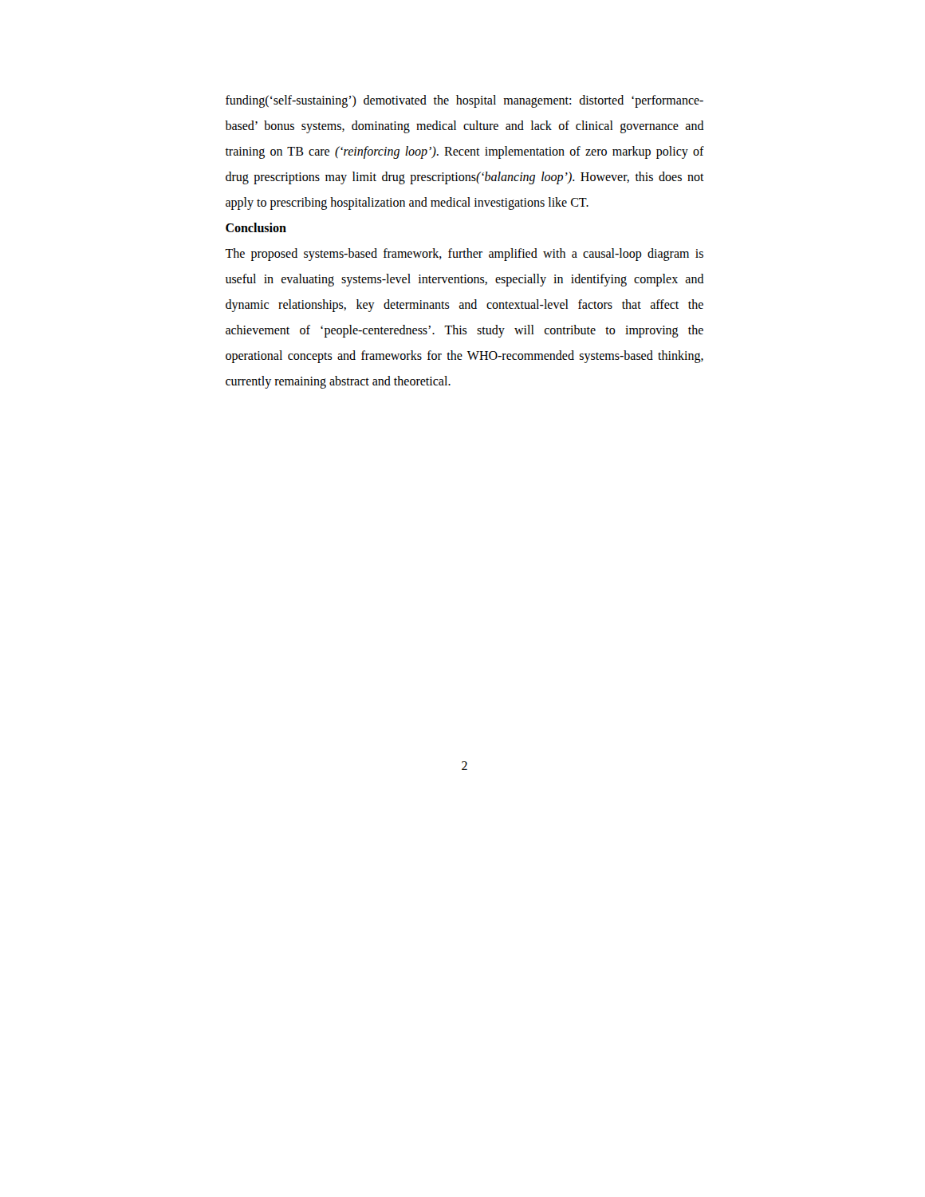funding(‘self-sustaining’) demotivated the hospital management: distorted ‘performance-based’ bonus systems, dominating medical culture and lack of clinical governance and training on TB care (‘reinforcing loop’). Recent implementation of zero markup policy of drug prescriptions may limit drug prescriptions(‘balancing loop’). However, this does not apply to prescribing hospitalization and medical investigations like CT.
Conclusion
The proposed systems-based framework, further amplified with a causal-loop diagram is useful in evaluating systems-level interventions, especially in identifying complex and dynamic relationships, key determinants and contextual-level factors that affect the achievement of ‘people-centeredness’. This study will contribute to improving the operational concepts and frameworks for the WHO-recommended systems-based thinking, currently remaining abstract and theoretical.
2